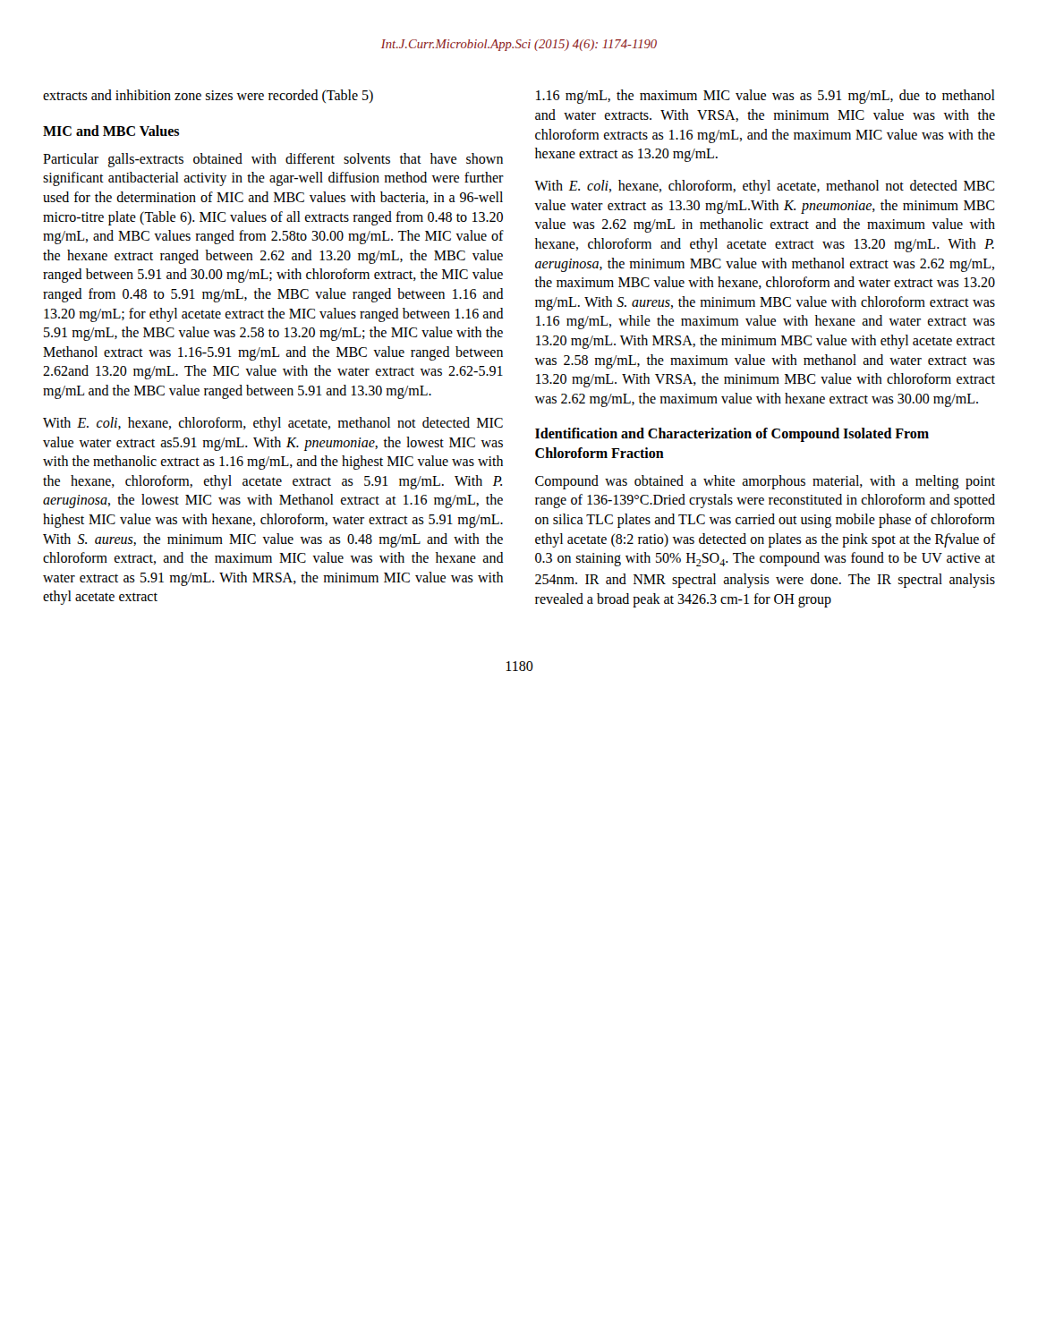Int.J.Curr.Microbiol.App.Sci (2015) 4(6): 1174-1190
extracts and inhibition zone sizes were recorded (Table 5)
MIC and MBC Values
Particular galls-extracts obtained with different solvents that have shown significant antibacterial activity in the agar-well diffusion method were further used for the determination of MIC and MBC values with bacteria, in a 96-well micro-titre plate (Table 6). MIC values of all extracts ranged from 0.48 to 13.20 mg/mL, and MBC values ranged from 2.58to 30.00 mg/mL. The MIC value of the hexane extract ranged between 2.62 and 13.20 mg/mL, the MBC value ranged between 5.91 and 30.00 mg/mL; with chloroform extract, the MIC value ranged from 0.48 to 5.91 mg/mL, the MBC value ranged between 1.16 and 13.20 mg/mL; for ethyl acetate extract the MIC values ranged between 1.16 and 5.91 mg/mL, the MBC value was 2.58 to 13.20 mg/mL; the MIC value with the Methanol extract was 1.16-5.91 mg/mL and the MBC value ranged between 2.62and 13.20 mg/mL. The MIC value with the water extract was 2.62-5.91 mg/mL and the MBC value ranged between 5.91 and 13.30 mg/mL.
With E. coli, hexane, chloroform, ethyl acetate, methanol not detected MIC value water extract as5.91 mg/mL. With K. pneumoniae, the lowest MIC was with the methanolic extract as 1.16 mg/mL, and the highest MIC value was with the hexane, chloroform, ethyl acetate extract as 5.91 mg/mL. With P. aeruginosa, the lowest MIC was with Methanol extract at 1.16 mg/mL, the highest MIC value was with hexane, chloroform, water extract as 5.91 mg/mL. With S. aureus, the minimum MIC value was as 0.48 mg/mL and with the chloroform extract, and the maximum MIC value was with the hexane and water extract as 5.91 mg/mL. With MRSA, the minimum MIC value was with ethyl acetate extract
1.16 mg/mL, the maximum MIC value was as 5.91 mg/mL, due to methanol and water extracts. With VRSA, the minimum MIC value was with the chloroform extracts as 1.16 mg/mL, and the maximum MIC value was with the hexane extract as 13.20 mg/mL.
With E. coli, hexane, chloroform, ethyl acetate, methanol not detected MBC value water extract as 13.30 mg/mL.With K. pneumoniae, the minimum MBC value was 2.62 mg/mL in methanolic extract and the maximum value with hexane, chloroform and ethyl acetate extract was 13.20 mg/mL. With P. aeruginosa, the minimum MBC value with methanol extract was 2.62 mg/mL, the maximum MBC value with hexane, chloroform and water extract was 13.20 mg/mL. With S. aureus, the minimum MBC value with chloroform extract was 1.16 mg/mL, while the maximum value with hexane and water extract was 13.20 mg/mL. With MRSA, the minimum MBC value with ethyl acetate extract was 2.58 mg/mL, the maximum value with methanol and water extract was 13.20 mg/mL. With VRSA, the minimum MBC value with chloroform extract was 2.62 mg/mL, the maximum value with hexane extract was 30.00 mg/mL.
Identification and Characterization of Compound Isolated From Chloroform Fraction
Compound was obtained a white amorphous material, with a melting point range of 136-139°C.Dried crystals were reconstituted in chloroform and spotted on silica TLC plates and TLC was carried out using mobile phase of chloroform ethyl acetate (8:2 ratio) was detected on plates as the pink spot at the Rfvalue of 0.3 on staining with 50% H2SO4. The compound was found to be UV active at 254nm. IR and NMR spectral analysis were done. The IR spectral analysis revealed a broad peak at 3426.3 cm-1 for OH group
1180